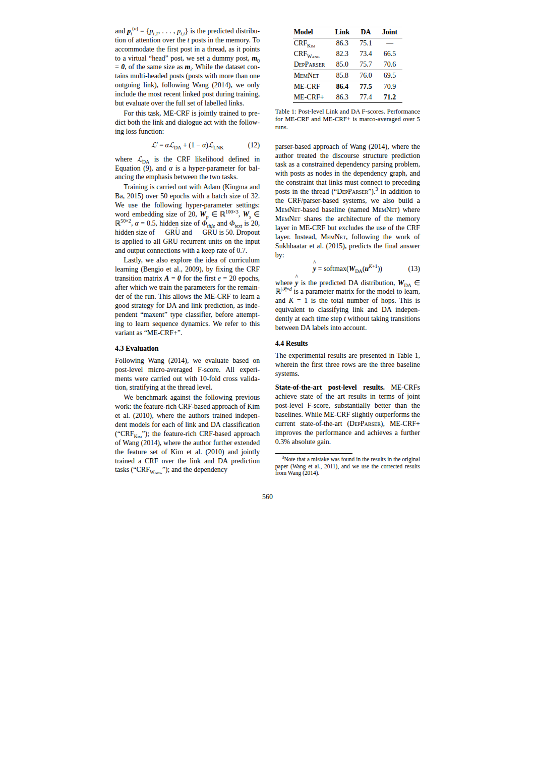and pt(n) = {pt,1, . . . , pt,t} is the predicted distribution of attention over the t posts in the memory. To accommodate the first post in a thread, as it points to a virtual “head” post, we set a dummy post, m0 = 0, of the same size as mi. While the dataset contains multi-headed posts (posts with more than one outgoing link), following Wang (2014), we only include the most recent linked post during training, but evaluate over the full set of labelled links.
For this task, ME-CRF is jointly trained to predict both the link and dialogue act with the following loss function:
ℒ′ = αℒDA + (1 − α)ℒLNK (12)
where ℒDA is the CRF likelihood defined in Equation (9), and α is a hyper-parameter for balancing the emphasis between the two tasks.
Training is carried out with Adam (Kingma and Ba, 2015) over 50 epochs with a batch size of 32. We use the following hyper-parameter settings: word embedding size of 20, Wp ∈ ℝ100×3, Ws ∈ ℝ50×2, α = 0.5, hidden size of Φtitle and Φtext is 20, hidden size of GRU and GRU is 50. Dropout is applied to all GRU recurrent units on the input and output connections with a keep rate of 0.7.
Lastly, we also explore the idea of curriculum learning (Bengio et al., 2009), by fixing the CRF transition matrix A = 0 for the first e = 20 epochs, after which we train the parameters for the remainder of the run. This allows the ME-CRF to learn a good strategy for DA and link prediction, as independent “maxent” type classifier, before attempting to learn sequence dynamics. We refer to this variant as “ME-CRF+”.
4.3 Evaluation
Following Wang (2014), we evaluate based on post-level micro-averaged F-score. All experiments were carried out with 10-fold cross validation, stratifying at the thread level.
We benchmark against the following previous work: the feature-rich CRF-based approach of Kim et al. (2010), where the authors trained independent models for each of link and DA classification (“CRFKim”); the feature-rich CRF-based approach of Wang (2014), where the author further extended the feature set of Kim et al. (2010) and jointly trained a CRF over the link and DA prediction tasks (“CRFWang”); and the dependency
| Model | Link | DA | Joint |
| --- | --- | --- | --- |
| CRF Kim | 86.3 | 75.1 | — |
| CRF Wang | 82.3 | 73.4 | 66.5 |
| DepParser | 85.0 | 75.7 | 70.6 |
| MemNet | 85.8 | 76.0 | 69.5 |
| ME-CRF | 86.4 | 77.5 | 70.9 |
| ME-CRF+ | 86.3 | 77.4 | 71.2 |
Table 1: Post-level Link and DA F-scores. Performance for ME-CRF and ME-CRF+ is marco-averaged over 5 runs.
parser-based approach of Wang (2014), where the author treated the discourse structure prediction task as a constrained dependency parsing problem, with posts as nodes in the dependency graph, and the constraint that links must connect to preceding posts in the thread (“DepParser”).3 In addition to the CRF/parser-based systems, we also build a MemNet-based baseline (named MemNet) where MemNet shares the architecture of the memory layer in ME-CRF but excludes the use of the CRF layer. Instead, MemNet, following the work of Sukhbaatar et al. (2015), predicts the final answer by:
y = softmax(WDA(uK+1)) (13)
where y is the predicted DA distribution, WDA ∈ ℝ|𝒫|×d is a parameter matrix for the model to learn, and K = 1 is the total number of hops. This is equivalent to classifying link and DA independently at each time step t without taking transitions between DA labels into account.
4.4 Results
The experimental results are presented in Table 1, wherein the first three rows are the three baseline systems.
State-of-the-art post-level results. ME-CRFs achieve state of the art results in terms of joint post-level F-score, substantially better than the baselines. While ME-CRF slightly outperforms the current state-of-the-art (DepParser), ME-CRF+ improves the performance and achieves a further 0.3% absolute gain.
3Note that a mistake was found in the results in the original paper (Wang et al., 2011), and we use the corrected results from Wang (2014).
560